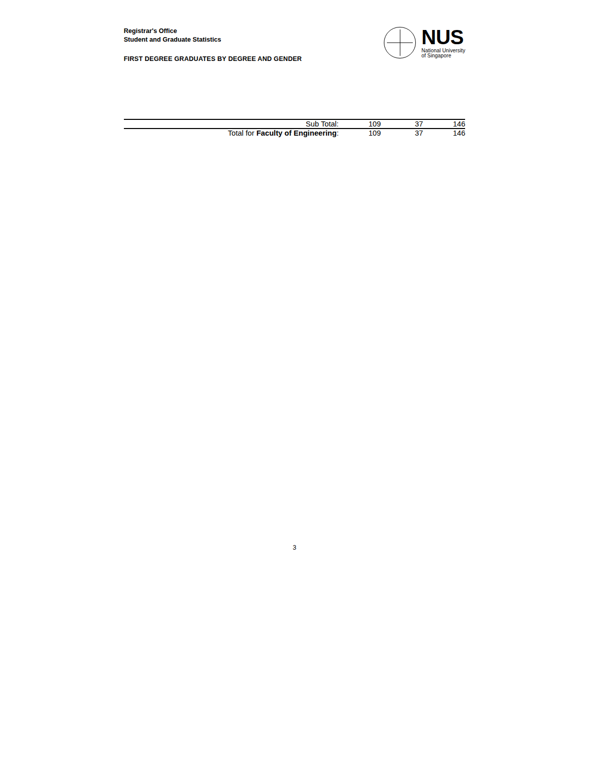Registrar's Office
Student and Graduate Statistics
FIRST DEGREE GRADUATES BY DEGREE AND GENDER
NUS
National University
of Singapore
| | Sub Total: | 109 | 37 | 146 |
| | Total for Faculty of Engineering : | 109 | 37 | 146 |
3